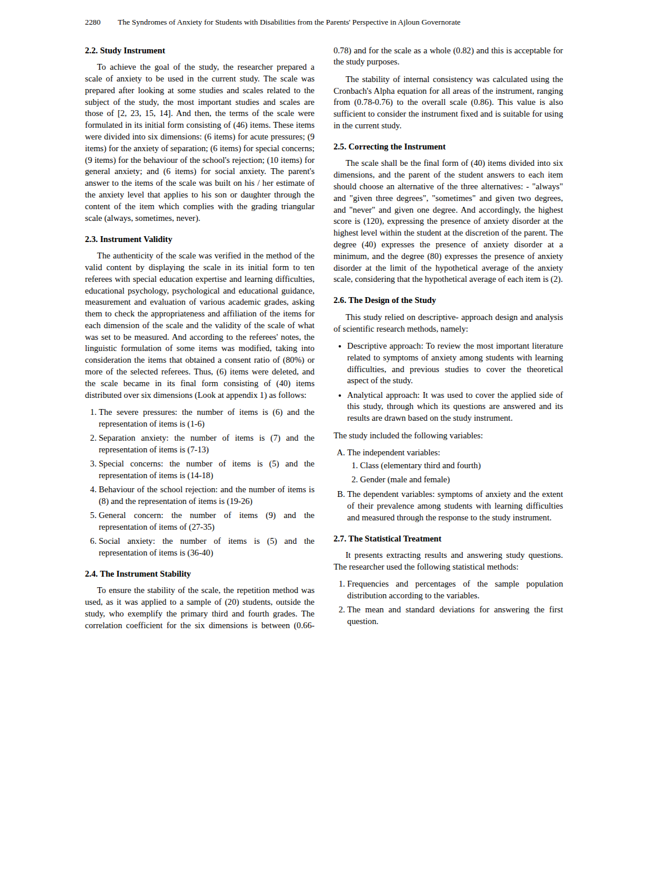2280 The Syndromes of Anxiety for Students with Disabilities from the Parents' Perspective in Ajloun Governorate
2.2. Study Instrument
To achieve the goal of the study, the researcher prepared a scale of anxiety to be used in the current study. The scale was prepared after looking at some studies and scales related to the subject of the study, the most important studies and scales are those of [2, 23, 15, 14]. And then, the terms of the scale were formulated in its initial form consisting of (46) items. These items were divided into six dimensions: (6 items) for acute pressures; (9 items) for the anxiety of separation; (6 items) for special concerns; (9 items) for the behaviour of the school's rejection; (10 items) for general anxiety; and (6 items) for social anxiety. The parent's answer to the items of the scale was built on his / her estimate of the anxiety level that applies to his son or daughter through the content of the item which complies with the grading triangular scale (always, sometimes, never).
2.3. Instrument Validity
The authenticity of the scale was verified in the method of the valid content by displaying the scale in its initial form to ten referees with special education expertise and learning difficulties, educational psychology, psychological and educational guidance, measurement and evaluation of various academic grades, asking them to check the appropriateness and affiliation of the items for each dimension of the scale and the validity of the scale of what was set to be measured. And according to the referees' notes, the linguistic formulation of some items was modified, taking into consideration the items that obtained a consent ratio of (80%) or more of the selected referees. Thus, (6) items were deleted, and the scale became in its final form consisting of (40) items distributed over six dimensions (Look at appendix 1) as follows:
The severe pressures: the number of items is (6) and the representation of items is (1-6)
Separation anxiety: the number of items is (7) and the representation of items is (7-13)
Special concerns: the number of items is (5) and the representation of items is (14-18)
Behaviour of the school rejection: and the number of items is (8) and the representation of items is (19-26)
General concern: the number of items (9) and the representation of items of (27-35)
Social anxiety: the number of items is (5) and the representation of items is (36-40)
2.4. The Instrument Stability
To ensure the stability of the scale, the repetition method was used, as it was applied to a sample of (20) students, outside the study, who exemplify the primary third and fourth grades. The correlation coefficient for the six dimensions is between (0.66-0.78) and for the scale as a whole (0.82) and this is acceptable for the study purposes.
The stability of internal consistency was calculated using the Cronbach's Alpha equation for all areas of the instrument, ranging from (0.78-0.76) to the overall scale (0.86). This value is also sufficient to consider the instrument fixed and is suitable for using in the current study.
2.5. Correcting the Instrument
The scale shall be the final form of (40) items divided into six dimensions, and the parent of the student answers to each item should choose an alternative of the three alternatives: - "always" and "given three degrees", "sometimes" and given two degrees, and "never" and given one degree. And accordingly, the highest score is (120), expressing the presence of anxiety disorder at the highest level within the student at the discretion of the parent. The degree (40) expresses the presence of anxiety disorder at a minimum, and the degree (80) expresses the presence of anxiety disorder at the limit of the hypothetical average of the anxiety scale, considering that the hypothetical average of each item is (2).
2.6. The Design of the Study
This study relied on descriptive- approach design and analysis of scientific research methods, namely:
Descriptive approach: To review the most important literature related to symptoms of anxiety among students with learning difficulties, and previous studies to cover the theoretical aspect of the study.
Analytical approach: It was used to cover the applied side of this study, through which its questions are answered and its results are drawn based on the study instrument.
The study included the following variables:
The independent variables:
Class (elementary third and fourth)
Gender (male and female)
The dependent variables: symptoms of anxiety and the extent of their prevalence among students with learning difficulties and measured through the response to the study instrument.
2.7. The Statistical Treatment
It presents extracting results and answering study questions. The researcher used the following statistical methods:
Frequencies and percentages of the sample population distribution according to the variables.
The mean and standard deviations for answering the first question.